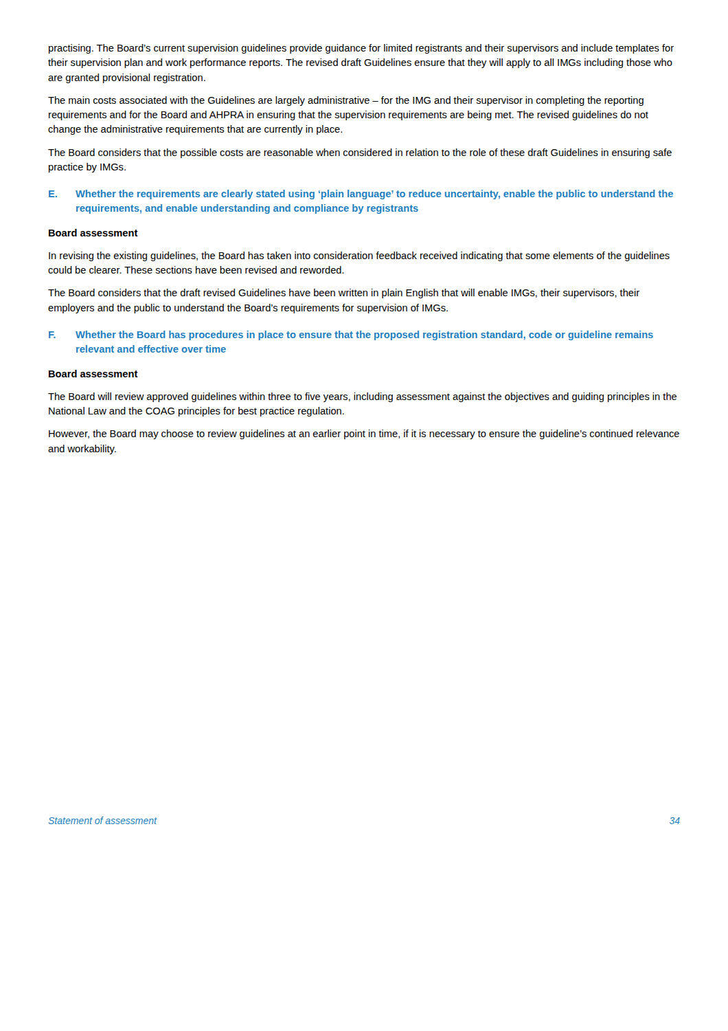practising. The Board’s current supervision guidelines provide guidance for limited registrants and their supervisors and include templates for their supervision plan and work performance reports. The revised draft Guidelines ensure that they will apply to all IMGs including those who are granted provisional registration.
The main costs associated with the Guidelines are largely administrative – for the IMG and their supervisor in completing the reporting requirements and for the Board and AHPRA in ensuring that the supervision requirements are being met. The revised guidelines do not change the administrative requirements that are currently in place.
The Board considers that the possible costs are reasonable when considered in relation to the role of these draft Guidelines in ensuring safe practice by IMGs.
E. Whether the requirements are clearly stated using ‘plain language’ to reduce uncertainty, enable the public to understand the requirements, and enable understanding and compliance by registrants
Board assessment
In revising the existing guidelines, the Board has taken into consideration feedback received indicating that some elements of the guidelines could be clearer. These sections have been revised and reworded.
The Board considers that the draft revised Guidelines have been written in plain English that will enable IMGs, their supervisors, their employers and the public to understand the Board’s requirements for supervision of IMGs.
F. Whether the Board has procedures in place to ensure that the proposed registration standard, code or guideline remains relevant and effective over time
Board assessment
The Board will review approved guidelines within three to five years, including assessment against the objectives and guiding principles in the National Law and the COAG principles for best practice regulation.
However, the Board may choose to review guidelines at an earlier point in time, if it is necessary to ensure the guideline’s continued relevance and workability.
Statement of assessment 34